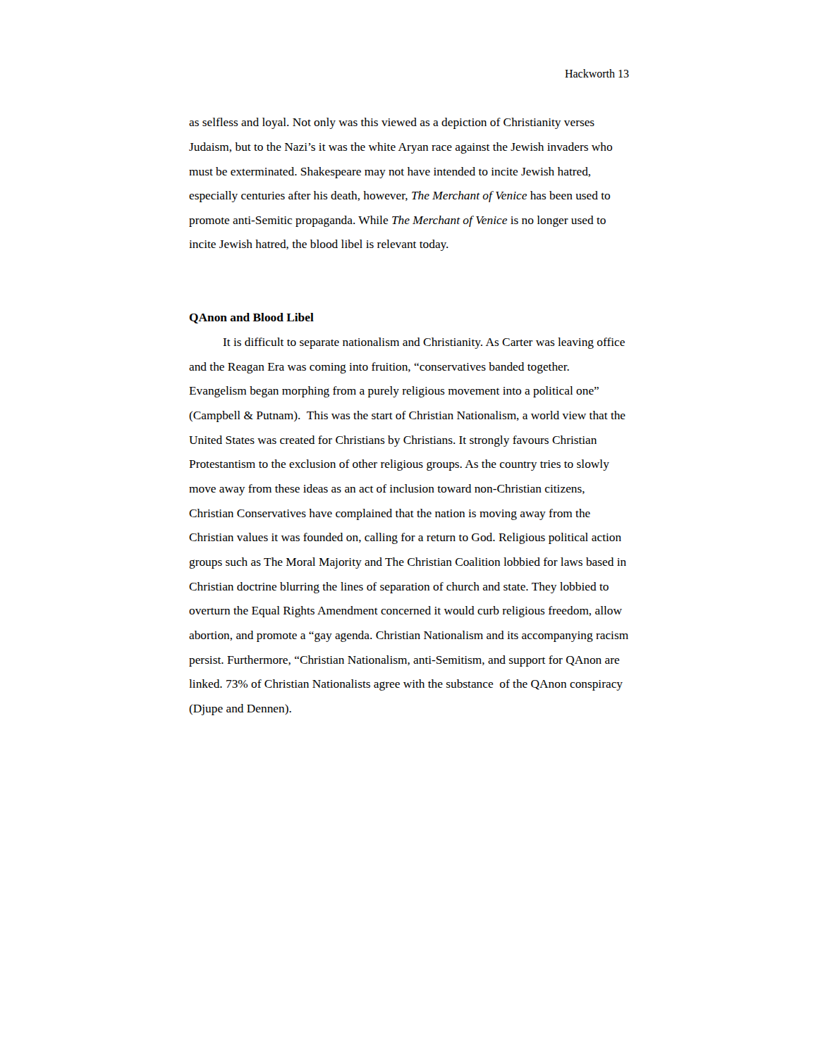Hackworth 13
as selfless and loyal. Not only was this viewed as a depiction of Christianity verses Judaism, but to the Nazi’s it was the white Aryan race against the Jewish invaders who must be exterminated. Shakespeare may not have intended to incite Jewish hatred, especially centuries after his death, however, The Merchant of Venice has been used to promote anti-Semitic propaganda. While The Merchant of Venice is no longer used to incite Jewish hatred, the blood libel is relevant today.
QAnon and Blood Libel
It is difficult to separate nationalism and Christianity. As Carter was leaving office and the Reagan Era was coming into fruition, “conservatives banded together. Evangelism began morphing from a purely religious movement into a political one” (Campbell & Putnam). This was the start of Christian Nationalism, a world view that the United States was created for Christians by Christians. It strongly favours Christian Protestantism to the exclusion of other religious groups. As the country tries to slowly move away from these ideas as an act of inclusion toward non-Christian citizens, Christian Conservatives have complained that the nation is moving away from the Christian values it was founded on, calling for a return to God. Religious political action groups such as The Moral Majority and The Christian Coalition lobbied for laws based in Christian doctrine blurring the lines of separation of church and state. They lobbied to overturn the Equal Rights Amendment concerned it would curb religious freedom, allow abortion, and promote a “gay agenda. Christian Nationalism and its accompanying racism persist. Furthermore, “Christian Nationalism, anti-Semitism, and support for QAnon are linked. 73% of Christian Nationalists agree with the substance of the QAnon conspiracy (Djupe and Dennen).